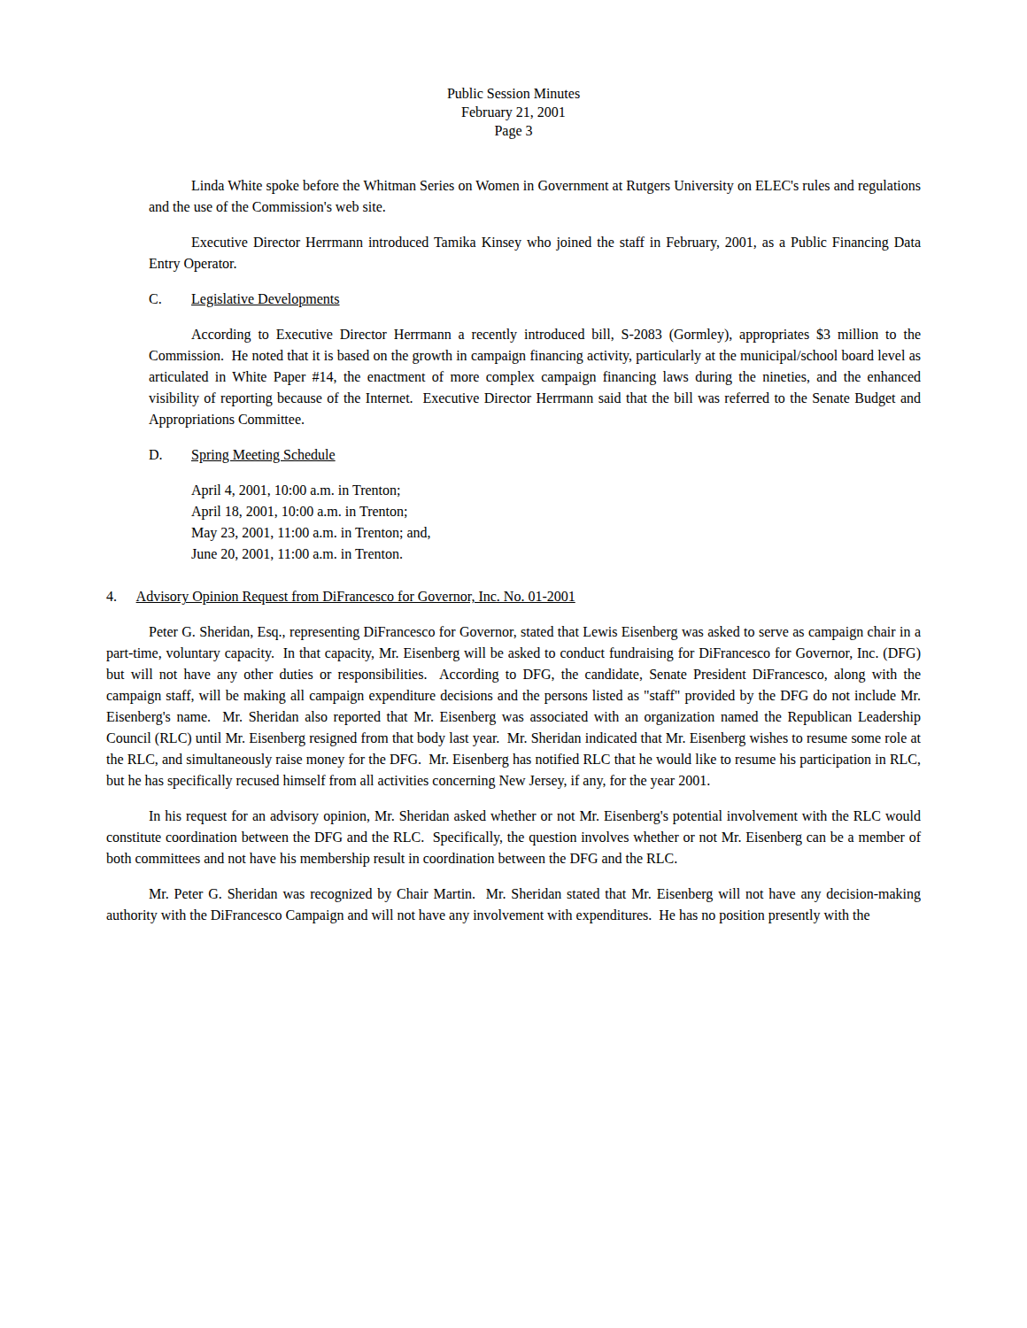Public Session Minutes
February 21, 2001
Page 3
Linda White spoke before the Whitman Series on Women in Government at Rutgers University on ELEC's rules and regulations and the use of the Commission's web site.
Executive Director Herrmann introduced Tamika Kinsey who joined the staff in February, 2001, as a Public Financing Data Entry Operator.
C. Legislative Developments
According to Executive Director Herrmann a recently introduced bill, S-2083 (Gormley), appropriates $3 million to the Commission. He noted that it is based on the growth in campaign financing activity, particularly at the municipal/school board level as articulated in White Paper #14, the enactment of more complex campaign financing laws during the nineties, and the enhanced visibility of reporting because of the Internet. Executive Director Herrmann said that the bill was referred to the Senate Budget and Appropriations Committee.
D. Spring Meeting Schedule
April 4, 2001, 10:00 a.m. in Trenton;
April 18, 2001, 10:00 a.m. in Trenton;
May 23, 2001, 11:00 a.m. in Trenton; and,
June 20, 2001, 11:00 a.m. in Trenton.
4. Advisory Opinion Request from DiFrancesco for Governor, Inc. No. 01-2001
Peter G. Sheridan, Esq., representing DiFrancesco for Governor, stated that Lewis Eisenberg was asked to serve as campaign chair in a part-time, voluntary capacity. In that capacity, Mr. Eisenberg will be asked to conduct fundraising for DiFrancesco for Governor, Inc. (DFG) but will not have any other duties or responsibilities. According to DFG, the candidate, Senate President DiFrancesco, along with the campaign staff, will be making all campaign expenditure decisions and the persons listed as "staff" provided by the DFG do not include Mr. Eisenberg's name. Mr. Sheridan also reported that Mr. Eisenberg was associated with an organization named the Republican Leadership Council (RLC) until Mr. Eisenberg resigned from that body last year. Mr. Sheridan indicated that Mr. Eisenberg wishes to resume some role at the RLC, and simultaneously raise money for the DFG. Mr. Eisenberg has notified RLC that he would like to resume his participation in RLC, but he has specifically recused himself from all activities concerning New Jersey, if any, for the year 2001.
In his request for an advisory opinion, Mr. Sheridan asked whether or not Mr. Eisenberg's potential involvement with the RLC would constitute coordination between the DFG and the RLC. Specifically, the question involves whether or not Mr. Eisenberg can be a member of both committees and not have his membership result in coordination between the DFG and the RLC.
Mr. Peter G. Sheridan was recognized by Chair Martin. Mr. Sheridan stated that Mr. Eisenberg will not have any decision-making authority with the DiFrancesco Campaign and will not have any involvement with expenditures. He has no position presently with the